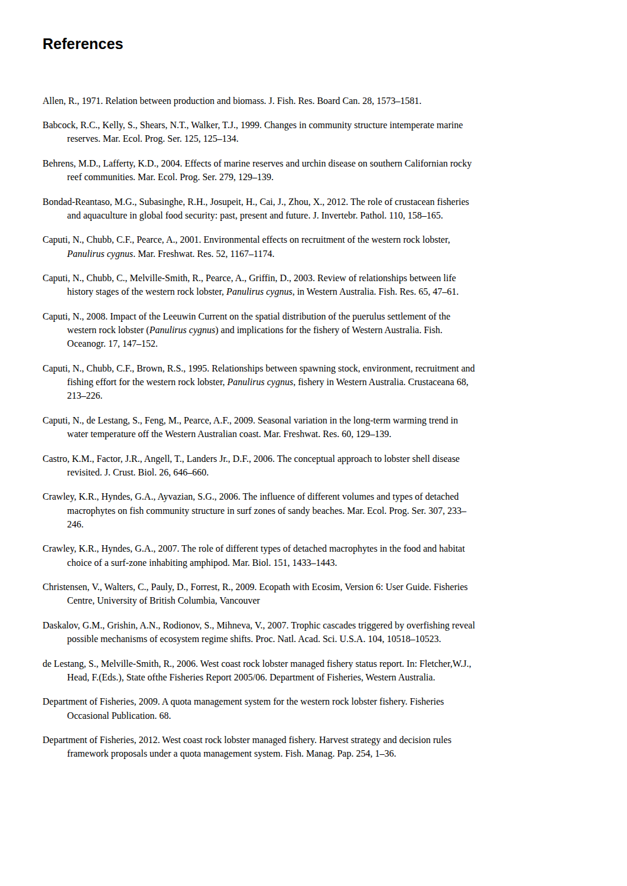References
Allen, R., 1971. Relation between production and biomass. J. Fish. Res. Board Can. 28, 1573–1581.
Babcock, R.C., Kelly, S., Shears, N.T., Walker, T.J., 1999. Changes in community structure intemperate marine reserves. Mar. Ecol. Prog. Ser. 125, 125–134.
Behrens, M.D., Lafferty, K.D., 2004. Effects of marine reserves and urchin disease on southern Californian rocky reef communities. Mar. Ecol. Prog. Ser. 279, 129–139.
Bondad-Reantaso, M.G., Subasinghe, R.H., Josupeit, H., Cai, J., Zhou, X., 2012. The role of crustacean fisheries and aquaculture in global food security: past, present and future. J. Invertebr. Pathol. 110, 158–165.
Caputi, N., Chubb, C.F., Pearce, A., 2001. Environmental effects on recruitment of the western rock lobster, Panulirus cygnus. Mar. Freshwat. Res. 52, 1167–1174.
Caputi, N., Chubb, C., Melville-Smith, R., Pearce, A., Griffin, D., 2003. Review of relationships between life history stages of the western rock lobster, Panulirus cygnus, in Western Australia. Fish. Res. 65, 47–61.
Caputi, N., 2008. Impact of the Leeuwin Current on the spatial distribution of the puerulus settlement of the western rock lobster (Panulirus cygnus) and implications for the fishery of Western Australia. Fish. Oceanogr. 17, 147–152.
Caputi, N., Chubb, C.F., Brown, R.S., 1995. Relationships between spawning stock, environment, recruitment and fishing effort for the western rock lobster, Panulirus cygnus, fishery in Western Australia. Crustaceana 68, 213–226.
Caputi, N., de Lestang, S., Feng, M., Pearce, A.F., 2009. Seasonal variation in the long-term warming trend in water temperature off the Western Australian coast. Mar. Freshwat. Res. 60, 129–139.
Castro, K.M., Factor, J.R., Angell, T., Landers Jr., D.F., 2006. The conceptual approach to lobster shell disease revisited. J. Crust. Biol. 26, 646–660.
Crawley, K.R., Hyndes, G.A., Ayvazian, S.G., 2006. The influence of different volumes and types of detached macrophytes on fish community structure in surf zones of sandy beaches. Mar. Ecol. Prog. Ser. 307, 233–246.
Crawley, K.R., Hyndes, G.A., 2007. The role of different types of detached macrophytes in the food and habitat choice of a surf-zone inhabiting amphipod. Mar. Biol. 151, 1433–1443.
Christensen, V., Walters, C., Pauly, D., Forrest, R., 2009. Ecopath with Ecosim, Version 6: User Guide. Fisheries Centre, University of British Columbia, Vancouver
Daskalov, G.M., Grishin, A.N., Rodionov, S., Mihneva, V., 2007. Trophic cascades triggered by overfishing reveal possible mechanisms of ecosystem regime shifts. Proc. Natl. Acad. Sci. U.S.A. 104, 10518–10523.
de Lestang, S., Melville-Smith, R., 2006. West coast rock lobster managed fishery status report. In: Fletcher,W.J., Head, F.(Eds.), State ofthe Fisheries Report 2005/06. Department of Fisheries, Western Australia.
Department of Fisheries, 2009. A quota management system for the western rock lobster fishery. Fisheries Occasional Publication. 68.
Department of Fisheries, 2012. West coast rock lobster managed fishery. Harvest strategy and decision rules framework proposals under a quota management system. Fish. Manag. Pap. 254, 1–36.